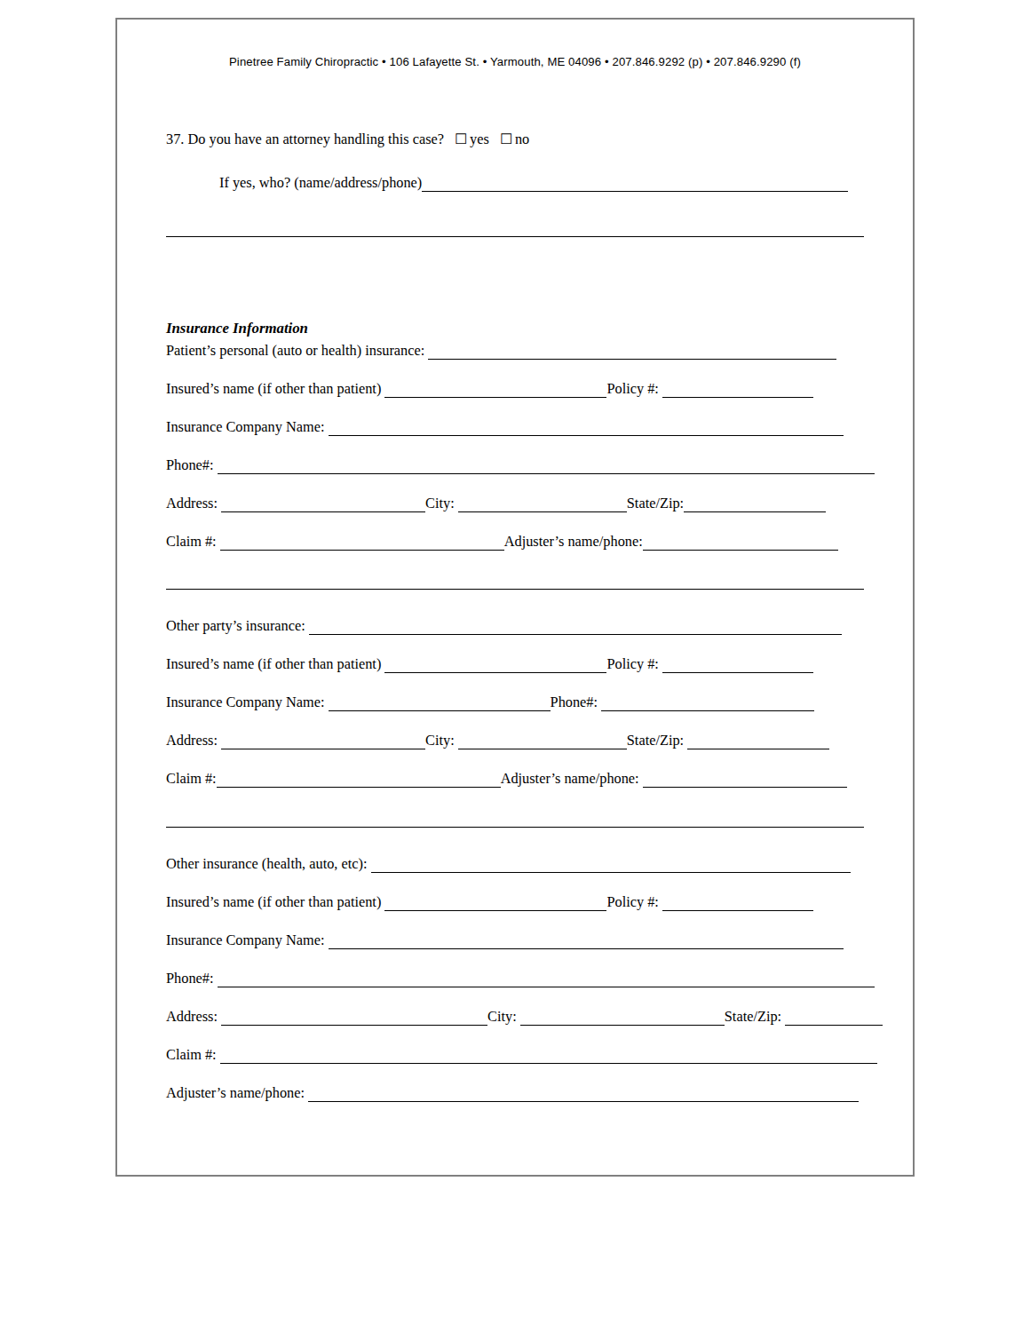Pinetree Family Chiropractic • 106 Lafayette St. • Yarmouth, ME 04096 • 207.846.9292 (p) • 207.846.9290 (f)
37. Do you have an attorney handling this case? ☐yes ☐no
If yes, who? (name/address/phone)
Insurance Information
Patient’s personal (auto or health) insurance:
Insured’s name (if other than patient) Policy #:
Insurance Company Name:
Phone#:
Address: City: State/Zip:
Claim #: Adjuster’s name/phone:
Other party’s insurance:
Insured’s name (if other than patient) Policy #:
Insurance Company Name: Phone#:
Address: City: State/Zip:
Claim #: Adjuster’s name/phone:
Other insurance (health, auto, etc):
Insured’s name (if other than patient) Policy #:
Insurance Company Name:
Phone#:
Address: City: State/Zip:
Claim #:
Adjuster’s name/phone: